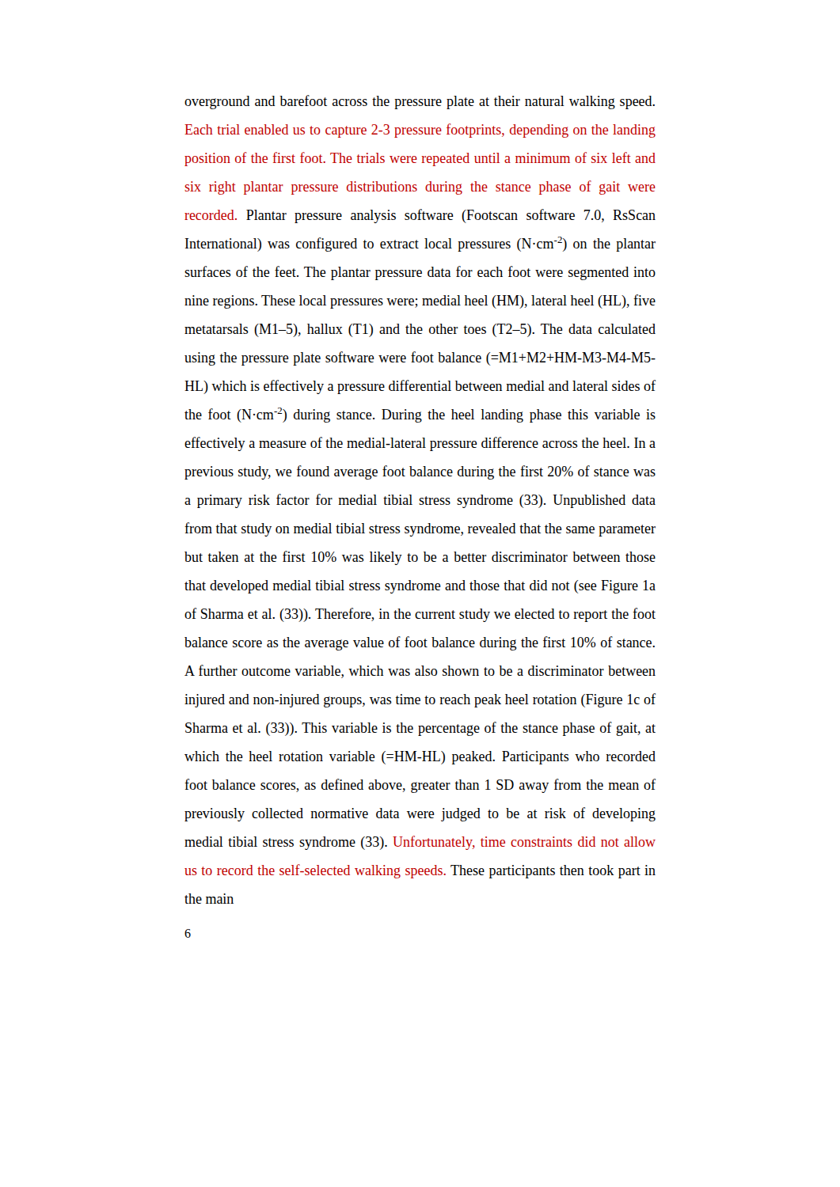overground and barefoot across the pressure plate at their natural walking speed. Each trial enabled us to capture 2-3 pressure footprints, depending on the landing position of the first foot. The trials were repeated until a minimum of six left and six right plantar pressure distributions during the stance phase of gait were recorded. Plantar pressure analysis software (Footscan software 7.0, RsScan International) was configured to extract local pressures (N·cm-2) on the plantar surfaces of the feet. The plantar pressure data for each foot were segmented into nine regions. These local pressures were; medial heel (HM), lateral heel (HL), five metatarsals (M1–5), hallux (T1) and the other toes (T2–5). The data calculated using the pressure plate software were foot balance (=M1+M2+HM-M3-M4-M5-HL) which is effectively a pressure differential between medial and lateral sides of the foot (N·cm-2) during stance. During the heel landing phase this variable is effectively a measure of the medial-lateral pressure difference across the heel. In a previous study, we found average foot balance during the first 20% of stance was a primary risk factor for medial tibial stress syndrome (33). Unpublished data from that study on medial tibial stress syndrome, revealed that the same parameter but taken at the first 10% was likely to be a better discriminator between those that developed medial tibial stress syndrome and those that did not (see Figure 1a of Sharma et al. (33)). Therefore, in the current study we elected to report the foot balance score as the average value of foot balance during the first 10% of stance. A further outcome variable, which was also shown to be a discriminator between injured and non-injured groups, was time to reach peak heel rotation (Figure 1c of Sharma et al. (33)). This variable is the percentage of the stance phase of gait, at which the heel rotation variable (=HM-HL) peaked. Participants who recorded foot balance scores, as defined above, greater than 1 SD away from the mean of previously collected normative data were judged to be at risk of developing medial tibial stress syndrome (33). Unfortunately, time constraints did not allow us to record the self-selected walking speeds. These participants then took part in the main
6